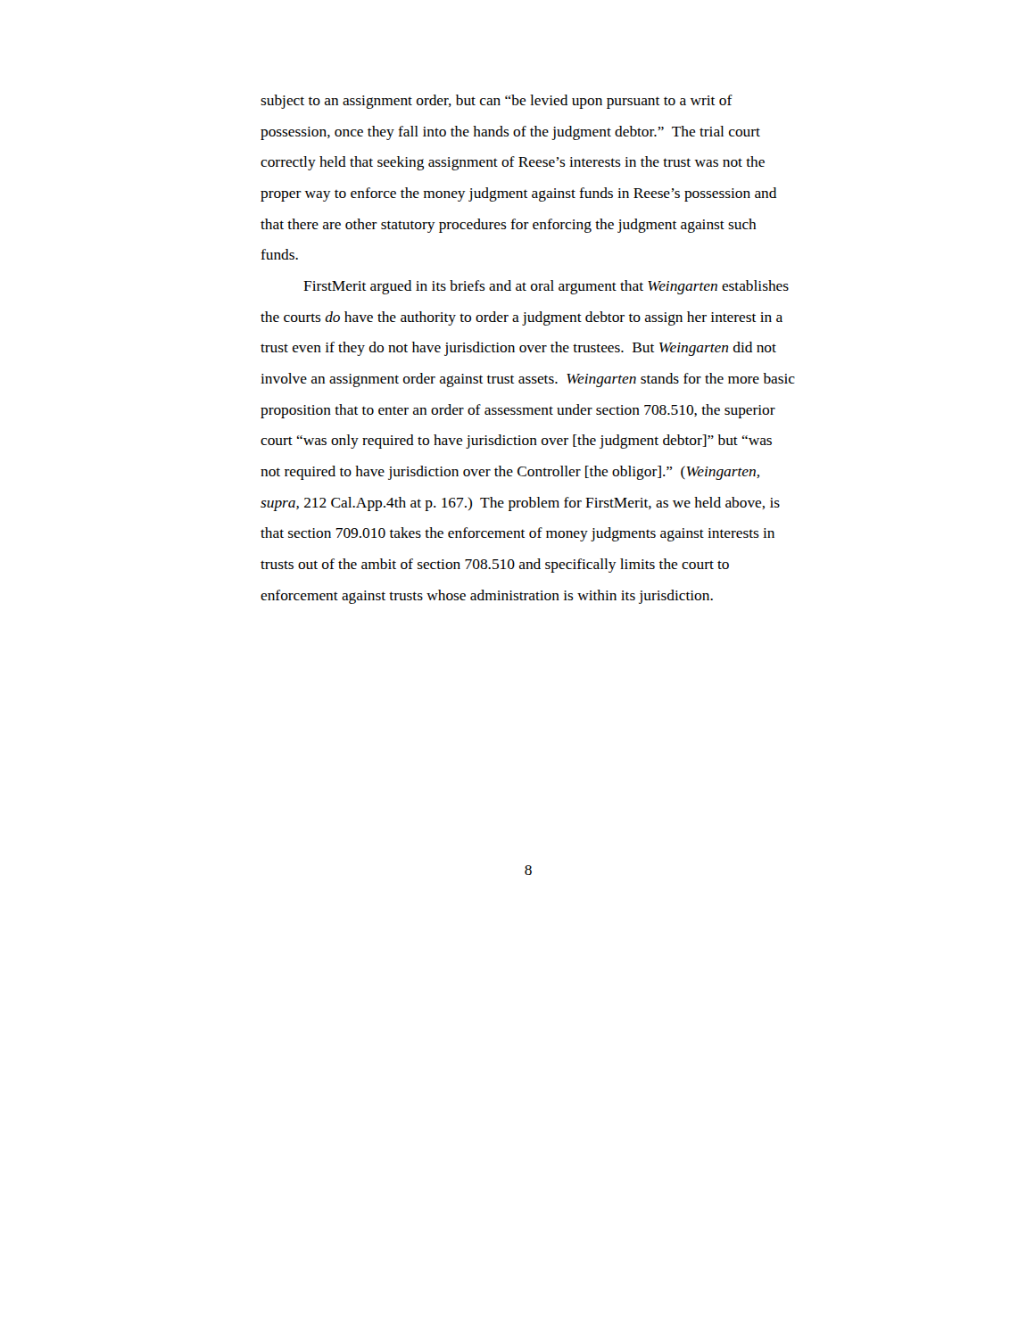subject to an assignment order, but can “be levied upon pursuant to a writ of possession, once they fall into the hands of the judgment debtor.” The trial court correctly held that seeking assignment of Reese’s interests in the trust was not the proper way to enforce the money judgment against funds in Reese’s possession and that there are other statutory procedures for enforcing the judgment against such funds.
FirstMerit argued in its briefs and at oral argument that Weingarten establishes the courts do have the authority to order a judgment debtor to assign her interest in a trust even if they do not have jurisdiction over the trustees. But Weingarten did not involve an assignment order against trust assets. Weingarten stands for the more basic proposition that to enter an order of assessment under section 708.510, the superior court “was only required to have jurisdiction over [the judgment debtor]” but “was not required to have jurisdiction over the Controller [the obligor].” (Weingarten, supra, 212 Cal.App.4th at p. 167.) The problem for FirstMerit, as we held above, is that section 709.010 takes the enforcement of money judgments against interests in trusts out of the ambit of section 708.510 and specifically limits the court to enforcement against trusts whose administration is within its jurisdiction.
8